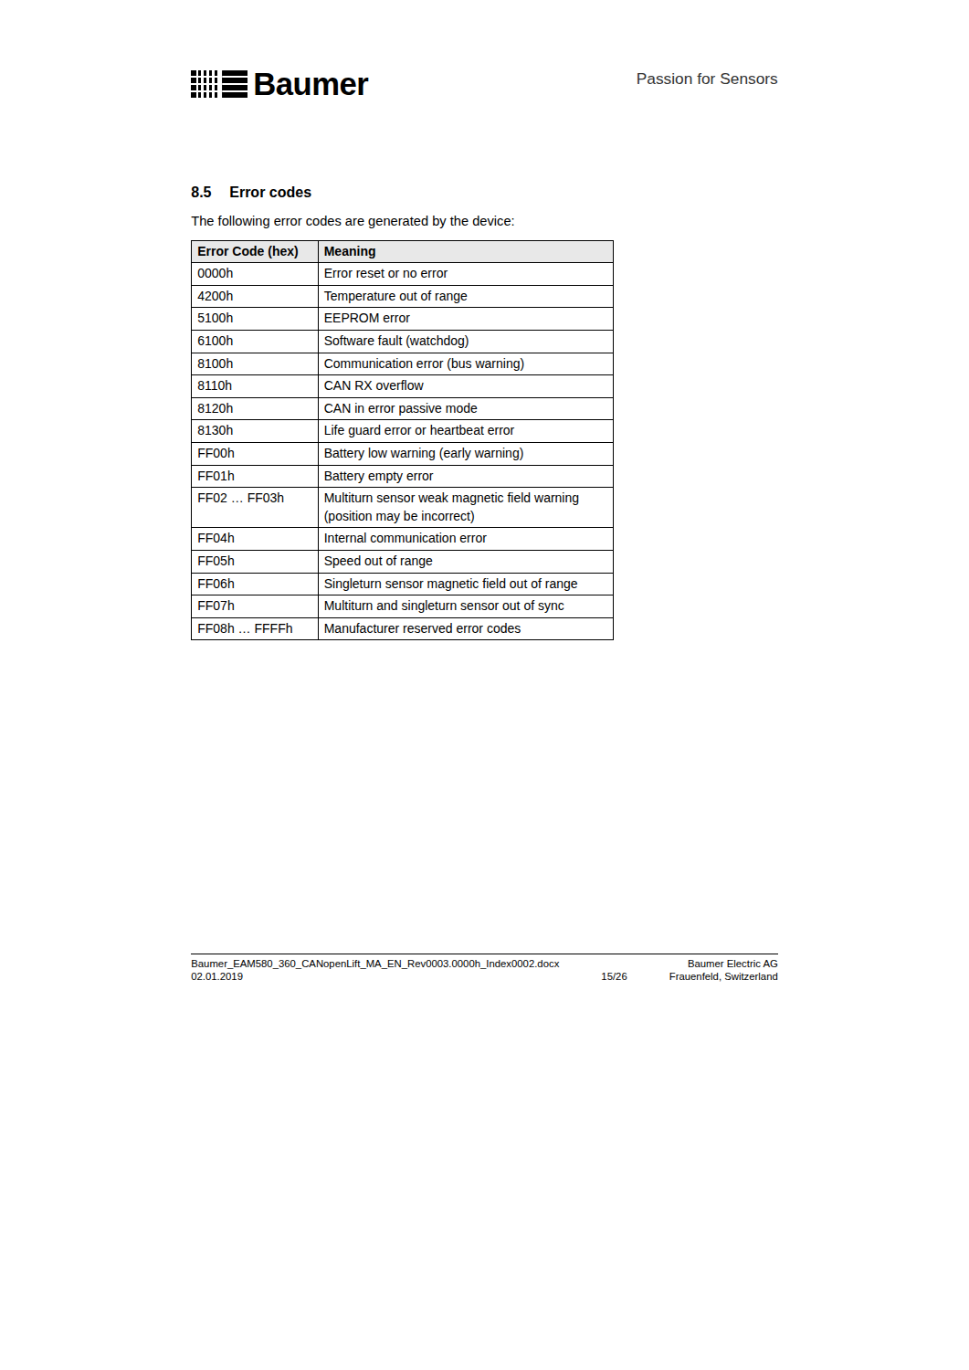Baumer
Passion for Sensors
8.5 Error codes
The following error codes are generated by the device:
| Error Code (hex) | Meaning |
| --- | --- |
| 0000h | Error reset or no error |
| 4200h | Temperature out of range |
| 5100h | EEPROM error |
| 6100h | Software fault (watchdog) |
| 8100h | Communication error (bus warning) |
| 8110h | CAN RX overflow |
| 8120h | CAN in error passive mode |
| 8130h | Life guard error or heartbeat error |
| FF00h | Battery low warning (early warning) |
| FF01h | Battery empty error |
| FF02 … FF03h | Multiturn sensor weak magnetic field warning (position may be incorrect) |
| FF04h | Internal communication error |
| FF05h | Speed out of range |
| FF06h | Singleturn sensor magnetic field out of range |
| FF07h | Multiturn and singleturn sensor out of sync |
| FF08h … FFFFh | Manufacturer reserved error codes |
Baumer_EAM580_360_CANopenLift_MA_EN_Rev0003.0000h_Index0002.docx
02.01.2019
15/26
Baumer Electric AG
Frauenfeld, Switzerland